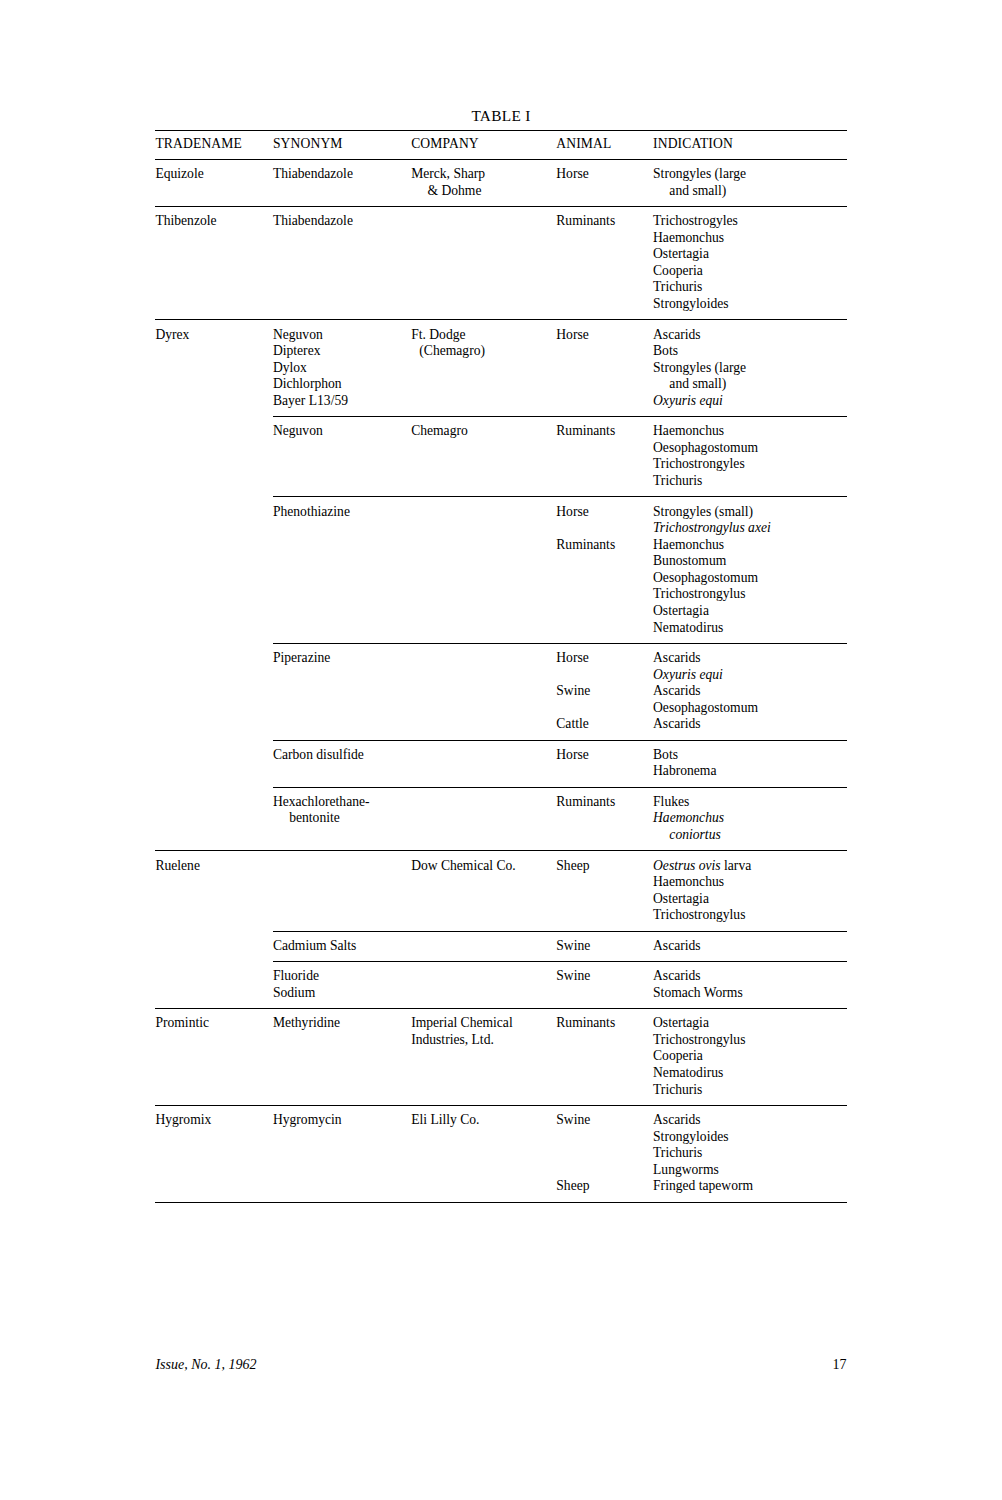TABLE I
| TRADENAME | SYNONYM | COMPANY | ANIMAL | INDICATION |
| --- | --- | --- | --- | --- |
| Equizole | Thiabendazole | Merck, Sharp & Dohme | Horse | Strongyles (large and small) |
| Thibenzole | Thiabendazole | | Ruminants | Trichostrogyles Haemonchus Ostertagia Cooperia Trichuris Strongyloides |
| Dyrex | Neguvon Dipterex Dylox Dichlorphon Bayer L13/59 | Ft. Dodge (Chemagro) | Horse | Ascarids Bots Strongyles (large and small) Oxyuris equi |
| | Neguvon | Chemagro | Ruminants | Haemonchus Oesophagostomum Trichostrongyles Trichuris |
| | Phenothiazine | | Horse Ruminants | Strongyles (small) Trichostrongylus axei Haemonchus Bunostomum Oesophagostomum Trichostrongylus Ostertagia Nematodirus |
| | Piperazine | | Horse Swine Cattle | Ascarids Oxyuris equi Ascarids Oesophagostomum Ascarids |
| | Carbon disulfide | | Horse | Bots Habronema |
| | Hexachlorethane- bentonite | | Ruminants | Flukes Haemonchus coniortus |
| Ruelene | | Dow Chemical Co. | Sheep | Oestrus ovis larva Haemonchus Ostertagia Trichostrongylus |
| | Cadmium Salts | | Swine | Ascarids |
| | Fluoride Sodium | | Swine | Ascarids Stomach Worms |
| Promintic | Methyridine | Imperial Chemical Industries, Ltd. | Ruminants | Ostertagia Trichostrongylus Cooperia Nematodirus Trichuris |
| Hygromix | Hygromycin | Eli Lilly Co. | Swine Sheep | Ascarids Strongyloides Trichuris Lungworms Fringed tapeworm |
Issue, No. 1, 1962
17